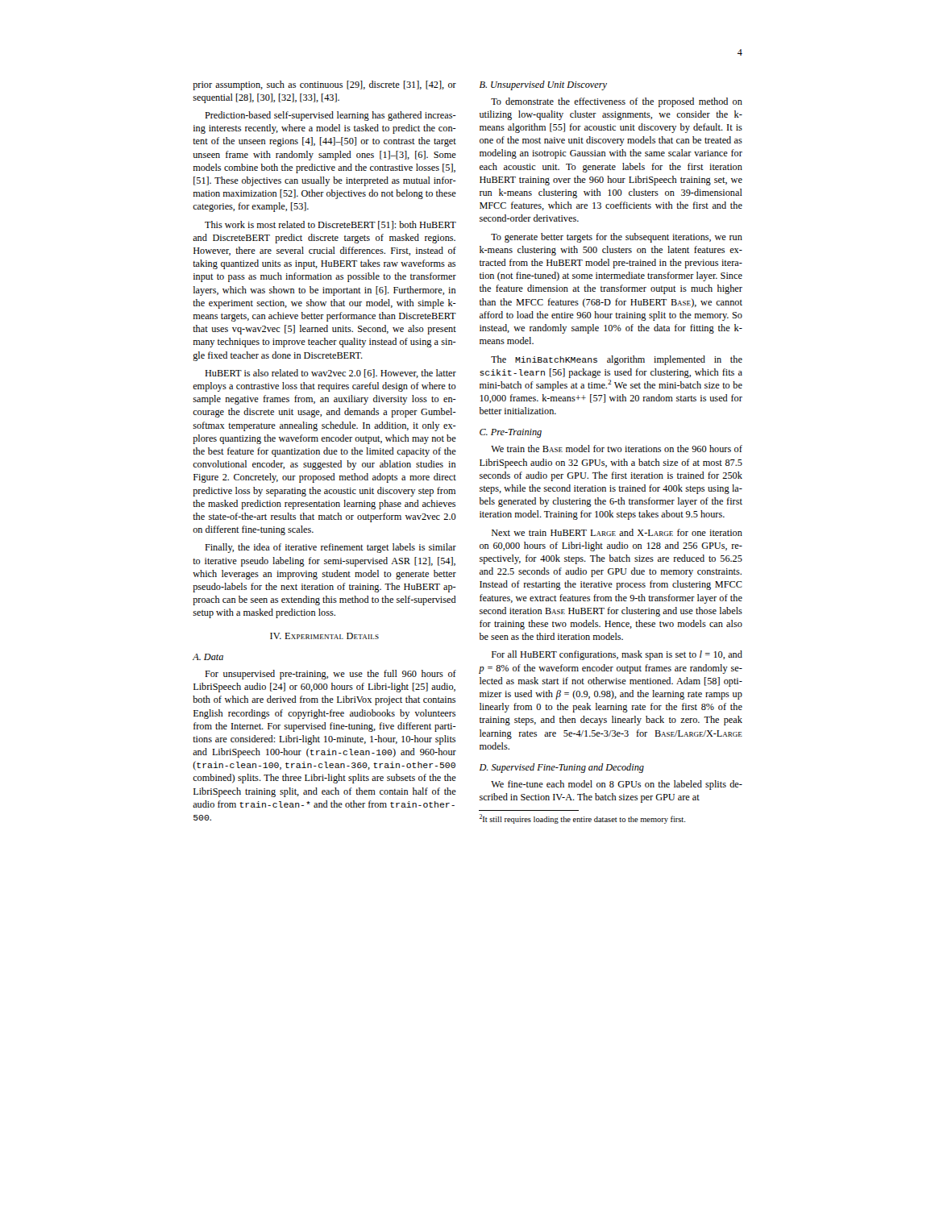4
prior assumption, such as continuous [29], discrete [31], [42], or sequential [28], [30], [32], [33], [43].
Prediction-based self-supervised learning has gathered increasing interests recently, where a model is tasked to predict the content of the unseen regions [4], [44]–[50] or to contrast the target unseen frame with randomly sampled ones [1]–[3], [6]. Some models combine both the predictive and the contrastive losses [5], [51]. These objectives can usually be interpreted as mutual information maximization [52]. Other objectives do not belong to these categories, for example, [53].
This work is most related to DiscreteBERT [51]: both HuBERT and DiscreteBERT predict discrete targets of masked regions. However, there are several crucial differences. First, instead of taking quantized units as input, HuBERT takes raw waveforms as input to pass as much information as possible to the transformer layers, which was shown to be important in [6]. Furthermore, in the experiment section, we show that our model, with simple k-means targets, can achieve better performance than DiscreteBERT that uses vq-wav2vec [5] learned units. Second, we also present many techniques to improve teacher quality instead of using a single fixed teacher as done in DiscreteBERT.
HuBERT is also related to wav2vec 2.0 [6]. However, the latter employs a contrastive loss that requires careful design of where to sample negative frames from, an auxiliary diversity loss to encourage the discrete unit usage, and demands a proper Gumbel-softmax temperature annealing schedule. In addition, it only explores quantizing the waveform encoder output, which may not be the best feature for quantization due to the limited capacity of the convolutional encoder, as suggested by our ablation studies in Figure 2. Concretely, our proposed method adopts a more direct predictive loss by separating the acoustic unit discovery step from the masked prediction representation learning phase and achieves the state-of-the-art results that match or outperform wav2vec 2.0 on different fine-tuning scales.
Finally, the idea of iterative refinement target labels is similar to iterative pseudo labeling for semi-supervised ASR [12], [54], which leverages an improving student model to generate better pseudo-labels for the next iteration of training. The HuBERT approach can be seen as extending this method to the self-supervised setup with a masked prediction loss.
IV. Experimental Details
A. Data
For unsupervised pre-training, we use the full 960 hours of LibriSpeech audio [24] or 60,000 hours of Libri-light [25] audio, both of which are derived from the LibriVox project that contains English recordings of copyright-free audiobooks by volunteers from the Internet. For supervised fine-tuning, five different partitions are considered: Libri-light 10-minute, 1-hour, 10-hour splits and LibriSpeech 100-hour (train-clean-100) and 960-hour (train-clean-100, train-clean-360, train-other-500 combined) splits. The three Libri-light splits are subsets of the the LibriSpeech training split, and each of them contain half of the audio from train-clean-* and the other from train-other-500.
B. Unsupervised Unit Discovery
To demonstrate the effectiveness of the proposed method on utilizing low-quality cluster assignments, we consider the k-means algorithm [55] for acoustic unit discovery by default. It is one of the most naive unit discovery models that can be treated as modeling an isotropic Gaussian with the same scalar variance for each acoustic unit. To generate labels for the first iteration HuBERT training over the 960 hour LibriSpeech training set, we run k-means clustering with 100 clusters on 39-dimensional MFCC features, which are 13 coefficients with the first and the second-order derivatives.
To generate better targets for the subsequent iterations, we run k-means clustering with 500 clusters on the latent features extracted from the HuBERT model pre-trained in the previous iteration (not fine-tuned) at some intermediate transformer layer. Since the feature dimension at the transformer output is much higher than the MFCC features (768-D for HuBERT Base), we cannot afford to load the entire 960 hour training split to the memory. So instead, we randomly sample 10% of the data for fitting the k-means model.
The MiniBatchKMeans algorithm implemented in the scikit-learn [56] package is used for clustering, which fits a mini-batch of samples at a time.2 We set the mini-batch size to be 10,000 frames. k-means++ [57] with 20 random starts is used for better initialization.
C. Pre-Training
We train the Base model for two iterations on the 960 hours of LibriSpeech audio on 32 GPUs, with a batch size of at most 87.5 seconds of audio per GPU. The first iteration is trained for 250k steps, while the second iteration is trained for 400k steps using labels generated by clustering the 6-th transformer layer of the first iteration model. Training for 100k steps takes about 9.5 hours.
Next we train HuBERT Large and X-Large for one iteration on 60,000 hours of Libri-light audio on 128 and 256 GPUs, respectively, for 400k steps. The batch sizes are reduced to 56.25 and 22.5 seconds of audio per GPU due to memory constraints. Instead of restarting the iterative process from clustering MFCC features, we extract features from the 9-th transformer layer of the second iteration Base HuBERT for clustering and use those labels for training these two models. Hence, these two models can also be seen as the third iteration models.
For all HuBERT configurations, mask span is set to l = 10, and p = 8% of the waveform encoder output frames are randomly selected as mask start if not otherwise mentioned. Adam [58] optimizer is used with β = (0.9, 0.98), and the learning rate ramps up linearly from 0 to the peak learning rate for the first 8% of the training steps, and then decays linearly back to zero. The peak learning rates are 5e-4/1.5e-3/3e-3 for Base/Large/X-Large models.
D. Supervised Fine-Tuning and Decoding
We fine-tune each model on 8 GPUs on the labeled splits described in Section IV-A. The batch sizes per GPU are at
2It still requires loading the entire dataset to the memory first.